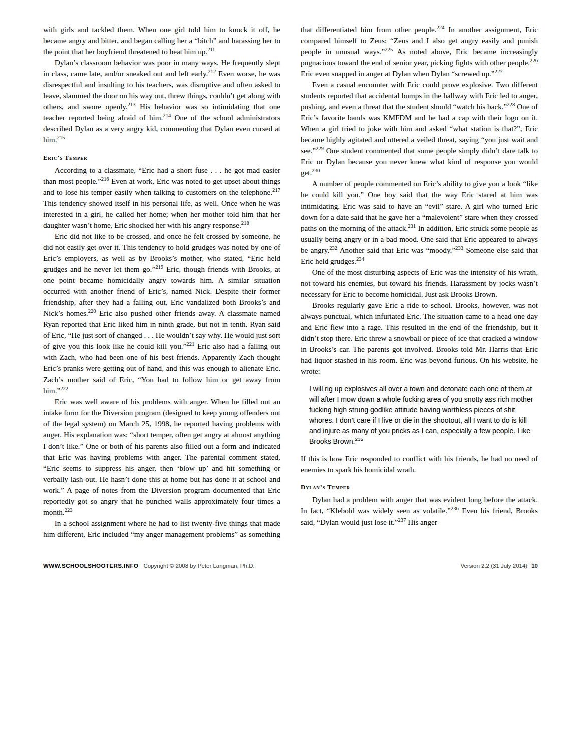with girls and tackled them. When one girl told him to knock it off, he became angry and bitter, and began calling her a “bitch” and harassing her to the point that her boyfriend threatened to beat him up.211
Dylan’s classroom behavior was poor in many ways. He frequently slept in class, came late, and/or sneaked out and left early.212 Even worse, he was disrespectful and insulting to his teachers, was disruptive and often asked to leave, slammed the door on his way out, threw things, couldn’t get along with others, and swore openly.213 His behavior was so intimidating that one teacher reported being afraid of him.214 One of the school administrators described Dylan as a very angry kid, commenting that Dylan even cursed at him.215
Eric’s Temper
According to a classmate, “Eric had a short fuse . . . he got mad easier than most people.”216 Even at work, Eric was noted to get upset about things and to lose his temper easily when talking to customers on the telephone.217 This tendency showed itself in his personal life, as well. Once when he was interested in a girl, he called her home; when her mother told him that her daughter wasn’t home, Eric shocked her with his angry response.218
Eric did not like to be crossed, and once he felt crossed by someone, he did not easily get over it. This tendency to hold grudges was noted by one of Eric’s employers, as well as by Brooks’s mother, who stated, “Eric held grudges and he never let them go.”219 Eric, though friends with Brooks, at one point became homicidally angry towards him. A similar situation occurred with another friend of Eric’s, named Nick. Despite their former friendship, after they had a falling out, Eric vandalized both Brooks’s and Nick’s homes.220 Eric also pushed other friends away. A classmate named Ryan reported that Eric liked him in ninth grade, but not in tenth. Ryan said of Eric, “He just sort of changed . . . He wouldn’t say why. He would just sort of give you this look like he could kill you.”221 Eric also had a falling out with Zach, who had been one of his best friends. Apparently Zach thought Eric’s pranks were getting out of hand, and this was enough to alienate Eric. Zach’s mother said of Eric, “You had to follow him or get away from him.”222
Eric was well aware of his problems with anger. When he filled out an intake form for the Diversion program (designed to keep young offenders out of the legal system) on March 25, 1998, he reported having problems with anger. His explanation was: “short temper, often get angry at almost anything I don’t like.” One or both of his parents also filled out a form and indicated that Eric was having problems with anger. The parental comment stated, “Eric seems to suppress his anger, then ‘blow up’ and hit something or verbally lash out. He hasn’t done this at home but has done it at school and work.” A page of notes from the Diversion program documented that Eric reportedly got so angry that he punched walls approximately four times a month.223
In a school assignment where he had to list twenty-five things that made him different, Eric included “my anger management problems” as something that differentiated him from other people.224 In another assignment, Eric compared himself to Zeus: “Zeus and I also get angry easily and punish people in unusual ways.”225 As noted above, Eric became increasingly pugnacious toward the end of senior year, picking fights with other people.226 Eric even snapped in anger at Dylan when Dylan “screwed up.”227
Even a casual encounter with Eric could prove explosive. Two different students reported that accidental bumps in the hallway with Eric led to anger, pushing, and even a threat that the student should “watch his back.”228 One of Eric’s favorite bands was KMFDM and he had a cap with their logo on it. When a girl tried to joke with him and asked “what station is that?”, Eric became highly agitated and uttered a veiled threat, saying “you just wait and see.”229 One student commented that some people simply didn’t dare talk to Eric or Dylan because you never knew what kind of response you would get.230
A number of people commented on Eric’s ability to give you a look “like he could kill you.” One boy said that the way Eric stared at him was intimidating. Eric was said to have an “evil” stare. A girl who turned Eric down for a date said that he gave her a “malevolent” stare when they crossed paths on the morning of the attack.231 In addition, Eric struck some people as usually being angry or in a bad mood. One said that Eric appeared to always be angry.232 Another said that Eric was “moody.”233 Someone else said that Eric held grudges.234
One of the most disturbing aspects of Eric was the intensity of his wrath, not toward his enemies, but toward his friends. Harassment by jocks wasn’t necessary for Eric to become homicidal. Just ask Brooks Brown.
Brooks regularly gave Eric a ride to school. Brooks, however, was not always punctual, which infuriated Eric. The situation came to a head one day and Eric flew into a rage. This resulted in the end of the friendship, but it didn’t stop there. Eric threw a snowball or piece of ice that cracked a window in Brooks’s car. The parents got involved. Brooks told Mr. Harris that Eric had liquor stashed in his room. Eric was beyond furious. On his website, he wrote:
I will rig up explosives all over a town and detonate each one of them at will after I mow down a whole fucking area of you snotty ass rich mother fucking high strung godlike attitude having worthless pieces of shit whores. I don’t care if I live or die in the shootout, all I want to do is kill and injure as many of you pricks as I can, especially a few people. Like Brooks Brown.235
If this is how Eric responded to conflict with his friends, he had no need of enemies to spark his homicidal wrath.
Dylan’s Temper
Dylan had a problem with anger that was evident long before the attack. In fact, “Klebold was widely seen as volatile.”236 Even his friend, Brooks said, “Dylan would just lose it.”237 His anger
WWW.SCHOOLSHOOTERS.INFO Copyright © 2008 by Peter Langman, Ph.D. Version 2.2 (31 July 2014) 10